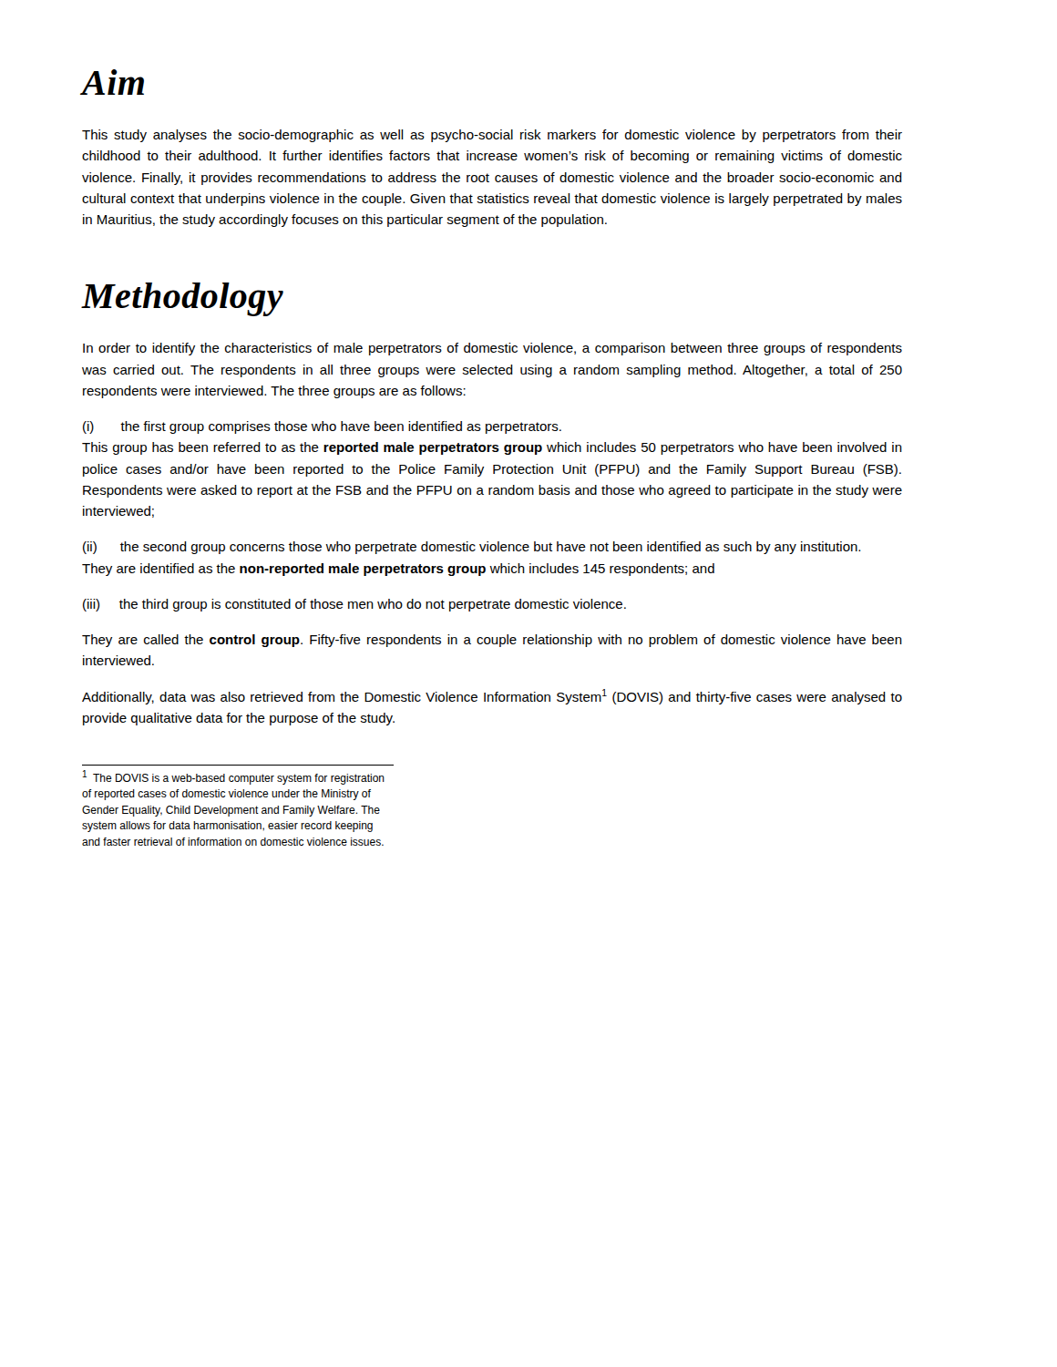Aim
This study analyses the socio-demographic as well as psycho-social risk markers for domestic violence by perpetrators from their childhood to their adulthood. It further identifies factors that increase women’s risk of becoming or remaining victims of domestic violence. Finally, it provides recommendations to address the root causes of domestic violence and the broader socio-economic and cultural context that underpins violence in the couple. Given that statistics reveal that domestic violence is largely perpetrated by males in Mauritius, the study accordingly focuses on this particular segment of the population.
Methodology
In order to identify the characteristics of male perpetrators of domestic violence, a comparison between three groups of respondents was carried out. The respondents in all three groups were selected using a random sampling method. Altogether, a total of 250 respondents were interviewed. The three groups are as follows:
(i) the first group comprises those who have been identified as perpetrators.
This group has been referred to as the reported male perpetrators group which includes 50 perpetrators who have been involved in police cases and/or have been reported to the Police Family Protection Unit (PFPU) and the Family Support Bureau (FSB). Respondents were asked to report at the FSB and the PFPU on a random basis and those who agreed to participate in the study were interviewed;
(ii) the second group concerns those who perpetrate domestic violence but have not been identified as such by any institution.
They are identified as the non-reported male perpetrators group which includes 145 respondents; and
(iii) the third group is constituted of those men who do not perpetrate domestic violence.
They are called the control group. Fifty-five respondents in a couple relationship with no problem of domestic violence have been interviewed.
Additionally, data was also retrieved from the Domestic Violence Information System1 (DOVIS) and thirty-five cases were analysed to provide qualitative data for the purpose of the study.
1 The DOVIS is a web-based computer system for registration of reported cases of domestic violence under the Ministry of Gender Equality, Child Development and Family Welfare. The system allows for data harmonisation, easier record keeping and faster retrieval of information on domestic violence issues.